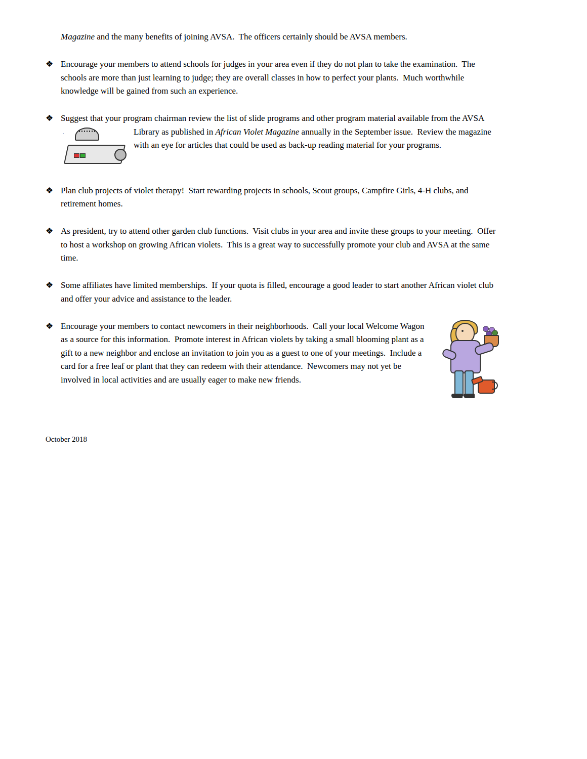Magazine and the many benefits of joining AVSA. The officers certainly should be AVSA members.
Encourage your members to attend schools for judges in your area even if they do not plan to take the examination. The schools are more than just learning to judge; they are overall classes in how to perfect your plants. Much worthwhile knowledge will be gained from such an experience.
Suggest that your program chairman review the list of slide programs and other program material available from the AVSA Library as . published in African Violet Magazine annually in the September issue. Review the magazine with an eye for articles that could be used as back-up reading material for your programs.
Plan club projects of violet therapy! Start rewarding projects in schools, Scout groups, Campfire Girls, 4-H clubs, and retirement homes.
As president, try to attend other garden club functions. Visit clubs in your area and invite these groups to your meeting. Offer to host a workshop on growing African violets. This is a great way to successfully promote your club and AVSA at the same time.
Some affiliates have limited memberships. If your quota is filled, encourage a good leader to start another African violet club and offer your advice and assistance to the leader.
Encourage your members to contact newcomers in their neighborhoods. Call your local Welcome Wagon as a source for this information. Promote interest in African violets by taking a small blooming plant as a gift to a new neighbor and enclose an invitation to join you as a guest to one of your meetings. Include a card for a free leaf or plant that they can redeem with their attendance. Newcomers may not yet be involved in local activities and are usually eager to make new friends.
October 2018